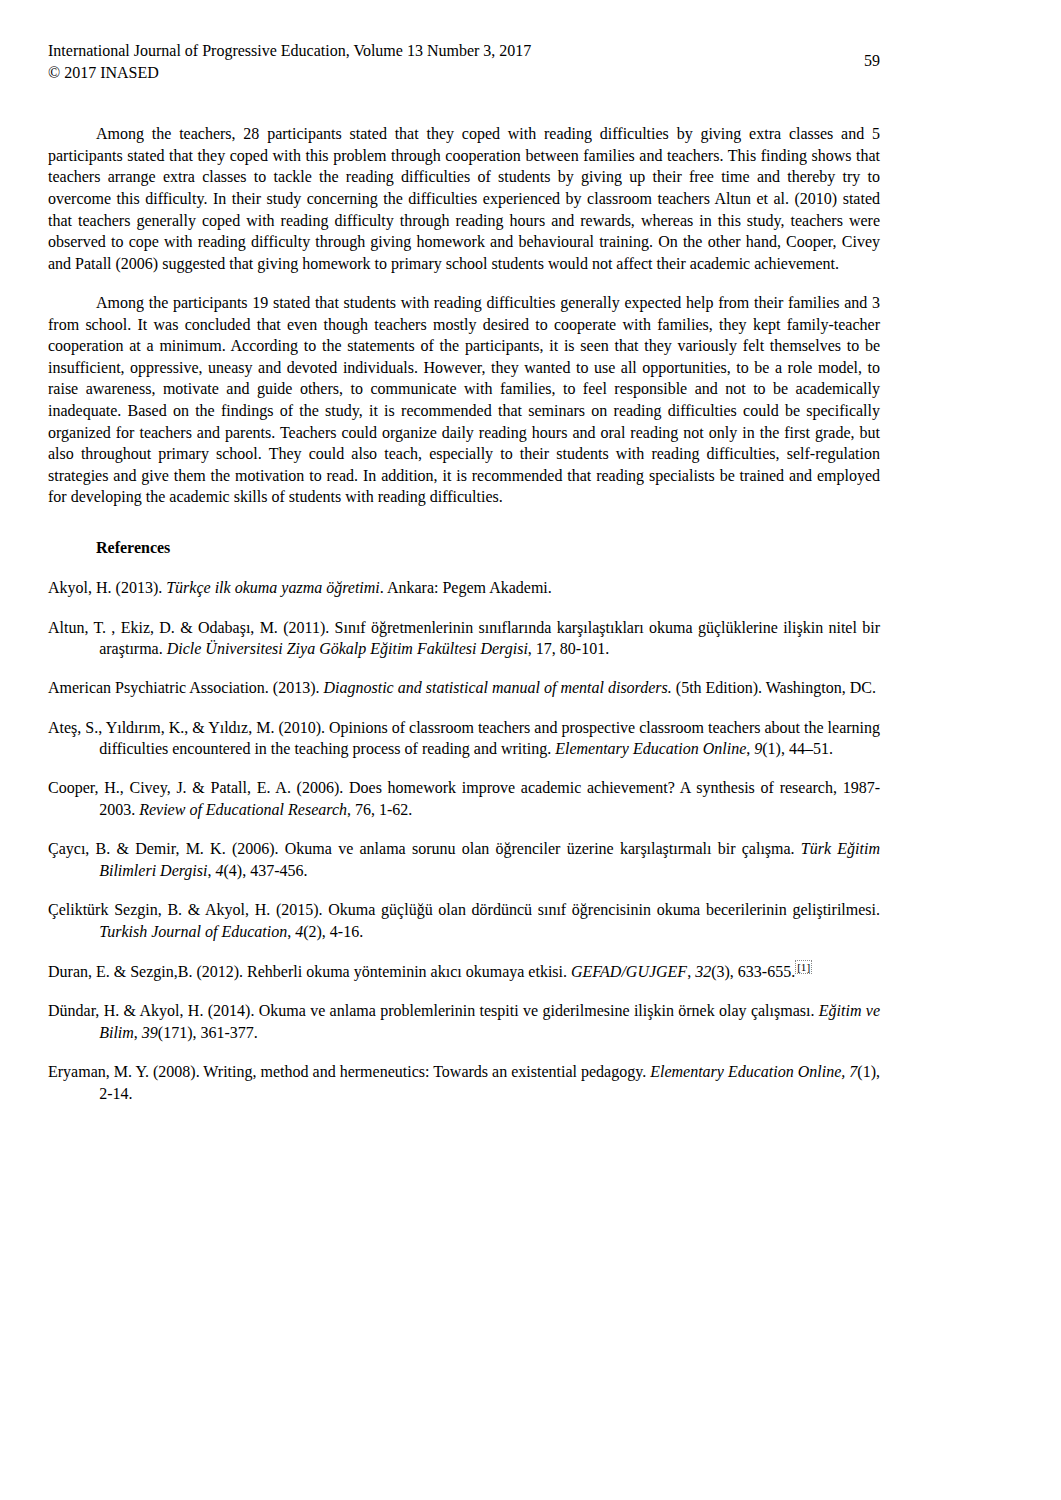59
International Journal of Progressive Education, Volume 13 Number 3, 2017
© 2017 INASED
Among the teachers, 28 participants stated that they coped with reading difficulties by giving extra classes and 5 participants stated that they coped with this problem through cooperation between families and teachers. This finding shows that teachers arrange extra classes to tackle the reading difficulties of students by giving up their free time and thereby try to overcome this difficulty. In their study concerning the difficulties experienced by classroom teachers Altun et al. (2010) stated that teachers generally coped with reading difficulty through reading hours and rewards, whereas in this study, teachers were observed to cope with reading difficulty through giving homework and behavioural training. On the other hand, Cooper, Civey and Patall (2006) suggested that giving homework to primary school students would not affect their academic achievement.
Among the participants 19 stated that students with reading difficulties generally expected help from their families and 3 from school. It was concluded that even though teachers mostly desired to cooperate with families, they kept family-teacher cooperation at a minimum. According to the statements of the participants, it is seen that they variously felt themselves to be insufficient, oppressive, uneasy and devoted individuals. However, they wanted to use all opportunities, to be a role model, to raise awareness, motivate and guide others, to communicate with families, to feel responsible and not to be academically inadequate. Based on the findings of the study, it is recommended that seminars on reading difficulties could be specifically organized for teachers and parents. Teachers could organize daily reading hours and oral reading not only in the first grade, but also throughout primary school. They could also teach, especially to their students with reading difficulties, self-regulation strategies and give them the motivation to read. In addition, it is recommended that reading specialists be trained and employed for developing the academic skills of students with reading difficulties.
References
Akyol, H. (2013). Türkçe ilk okuma yazma öğretimi. Ankara: Pegem Akademi.
Altun, T. , Ekiz, D. & Odabaşı, M. (2011). Sınıf öğretmenlerinin sınıflarında karşılaştıkları okuma güçlüklerine ilişkin nitel bir araştırma. Dicle Üniversitesi Ziya Gökalp Eğitim Fakültesi Dergisi, 17, 80-101.
American Psychiatric Association. (2013). Diagnostic and statistical manual of mental disorders. (5th Edition). Washington, DC.
Ateş, S., Yıldırım, K., & Yıldız, M. (2010). Opinions of classroom teachers and prospective classroom teachers about the learning difficulties encountered in the teaching process of reading and writing. Elementary Education Online, 9(1), 44–51.
Cooper, H., Civey, J. & Patall, E. A. (2006). Does homework improve academic achievement? A synthesis of research, 1987-2003. Review of Educational Research, 76, 1-62.
Çaycı, B. & Demir, M. K. (2006). Okuma ve anlama sorunu olan öğrenciler üzerine karşılaştırmalı bir çalışma. Türk Eğitim Bilimleri Dergisi, 4(4), 437-456.
Çeliktürk Sezgin, B. & Akyol, H. (2015). Okuma güçlüğü olan dördüncü sınıf öğrencisinin okuma becerilerinin geliştirilmesi. Turkish Journal of Education, 4(2), 4-16.
Duran, E. & Sezgin,B. (2012). Rehberli okuma yönteminin akıcı okumaya etkisi. GEFAD/GUJGEF, 32(3), 633-655.[1]
Dündar, H. & Akyol, H. (2014). Okuma ve anlama problemlerinin tespiti ve giderilmesine ilişkin örnek olay çalışması. Eğitim ve Bilim, 39(171), 361-377.
Eryaman, M. Y. (2008). Writing, method and hermeneutics: Towards an existential pedagogy. Elementary Education Online, 7(1), 2-14.